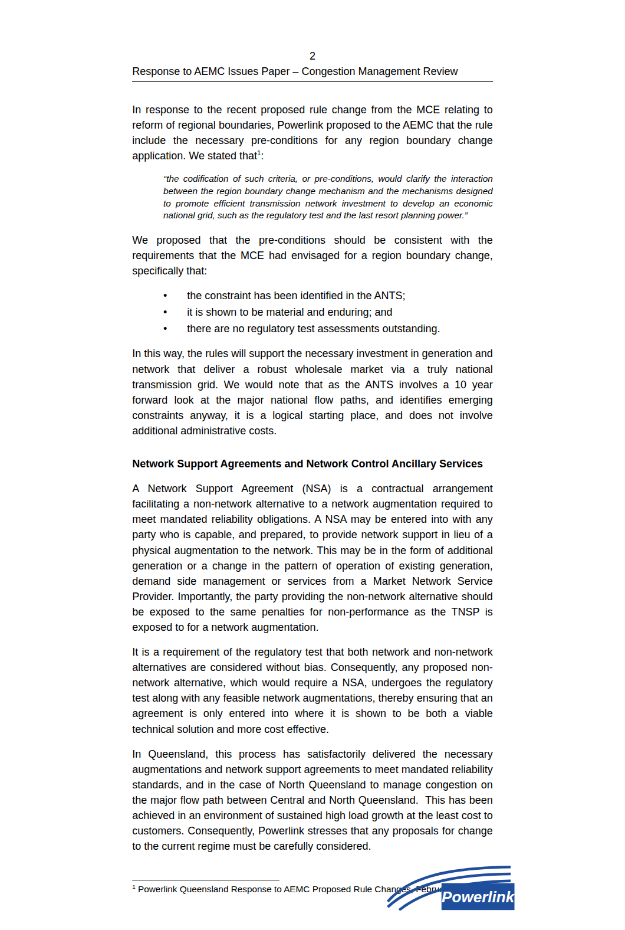2
Response to AEMC Issues Paper – Congestion Management Review
In response to the recent proposed rule change from the MCE relating to reform of regional boundaries, Powerlink proposed to the AEMC that the rule include the necessary pre-conditions for any region boundary change application. We stated that1:
“the codification of such criteria, or pre-conditions, would clarify the interaction between the region boundary change mechanism and the mechanisms designed to promote efficient transmission network investment to develop an economic national grid, such as the regulatory test and the last resort planning power.”
We proposed that the pre-conditions should be consistent with the requirements that the MCE had envisaged for a region boundary change, specifically that:
the constraint has been identified in the ANTS;
it is shown to be material and enduring; and
there are no regulatory test assessments outstanding.
In this way, the rules will support the necessary investment in generation and network that deliver a robust wholesale market via a truly national transmission grid. We would note that as the ANTS involves a 10 year forward look at the major national flow paths, and identifies emerging constraints anyway, it is a logical starting place, and does not involve additional administrative costs.
Network Support Agreements and Network Control Ancillary Services
A Network Support Agreement (NSA) is a contractual arrangement facilitating a non-network alternative to a network augmentation required to meet mandated reliability obligations. A NSA may be entered into with any party who is capable, and prepared, to provide network support in lieu of a physical augmentation to the network. This may be in the form of additional generation or a change in the pattern of operation of existing generation, demand side management or services from a Market Network Service Provider. Importantly, the party providing the non-network alternative should be exposed to the same penalties for non-performance as the TNSP is exposed to for a network augmentation.
It is a requirement of the regulatory test that both network and non-network alternatives are considered without bias. Consequently, any proposed non-network alternative, which would require a NSA, undergoes the regulatory test along with any feasible network augmentations, thereby ensuring that an agreement is only entered into where it is shown to be both a viable technical solution and more cost effective.
In Queensland, this process has satisfactorily delivered the necessary augmentations and network support agreements to meet mandated reliability standards, and in the case of North Queensland to manage congestion on the major flow path between Central and North Queensland. This has been achieved in an environment of sustained high load growth at the least cost to customers. Consequently, Powerlink stresses that any proposals for change to the current regime must be carefully considered.
1 Powerlink Queensland Response to AEMC Proposed Rule Changes, February 2006
Powerlink